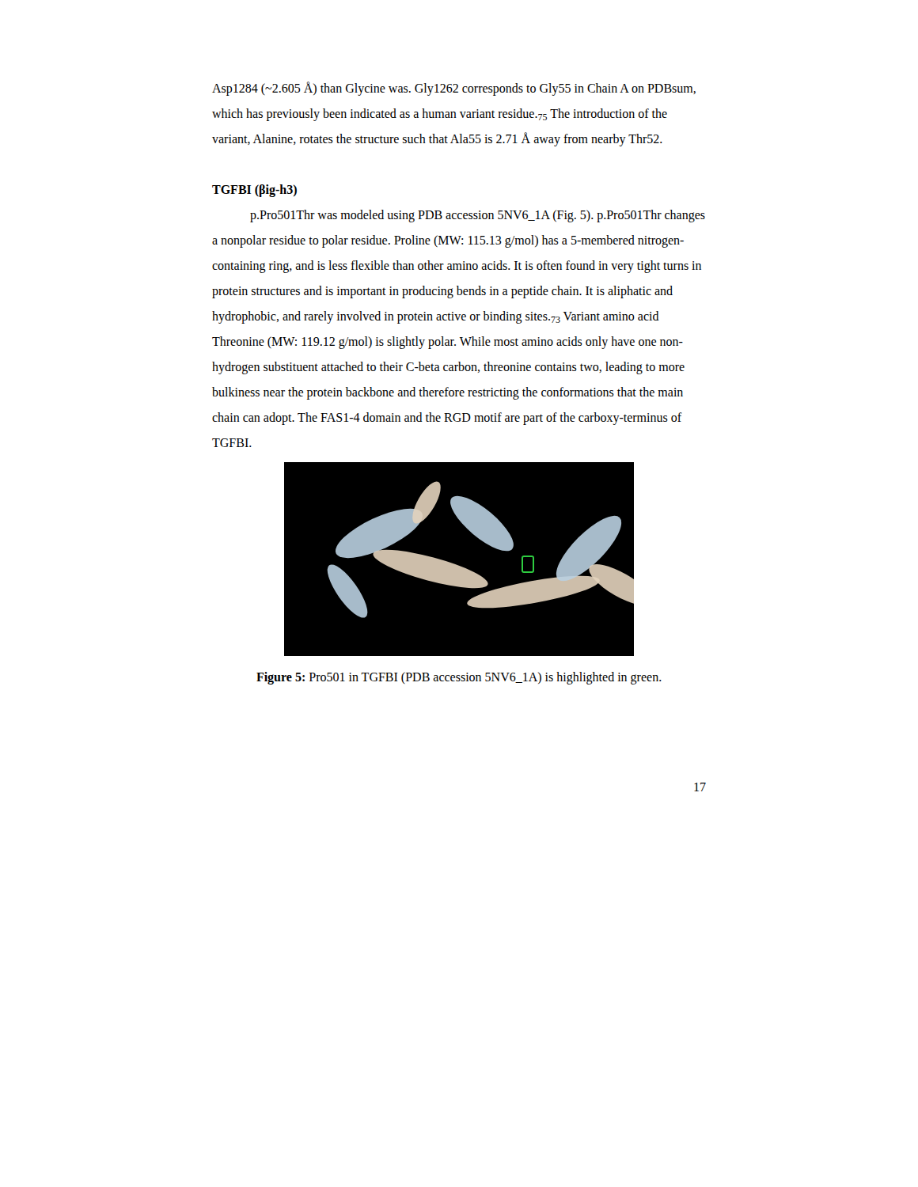Asp1284 (~2.605 Å) than Glycine was. Gly1262 corresponds to Gly55 in Chain A on PDBsum, which has previously been indicated as a human variant residue.75 The introduction of the variant, Alanine, rotates the structure such that Ala55 is 2.71 Å away from nearby Thr52.
TGFBI (βig-h3)
p.Pro501Thr was modeled using PDB accession 5NV6_1A (Fig. 5). p.Pro501Thr changes a nonpolar residue to polar residue. Proline (MW: 115.13 g/mol) has a 5-membered nitrogen-containing ring, and is less flexible than other amino acids. It is often found in very tight turns in protein structures and is important in producing bends in a peptide chain. It is aliphatic and hydrophobic, and rarely involved in protein active or binding sites.73 Variant amino acid Threonine (MW: 119.12 g/mol) is slightly polar. While most amino acids only have one non-hydrogen substituent attached to their C-beta carbon, threonine contains two, leading to more bulkiness near the protein backbone and therefore restricting the conformations that the main chain can adopt. The FAS1-4 domain and the RGD motif are part of the carboxy-terminus of TGFBI.
Figure 5: Pro501 in TGFBI (PDB accession 5NV6_1A) is highlighted in green.
17